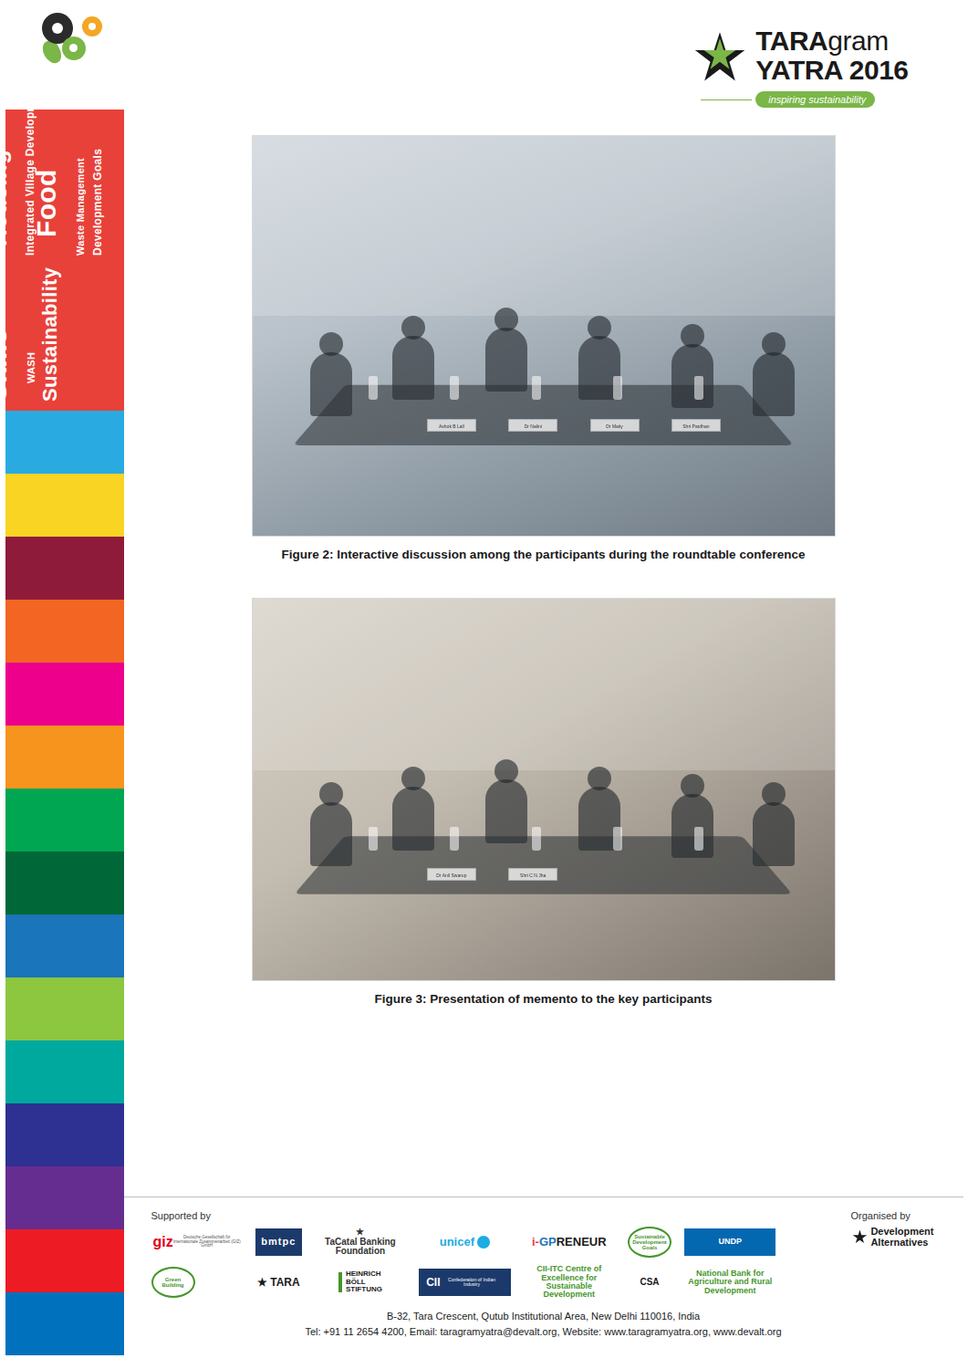Skills Housing Integrated Village Development WASH Sustainability Waste Management Development Goals Food
TARA gram
YATRA 2016
inspiring sustainability
Ashok B Lall
Dr Nalini
Dr Maity
Shri Pardhan
Figure 2: Interactive discussion among the participants during the roundtable conference
Dr Anil Swarup
Shri C N Jha
Figure 3: Presentation of memento to the key participants
Supported by
gizDeutsche Gesellschaft für Internationale Zusammenarbeit (GIZ) GmbH
bmtpc
★
TaCatal Banking Foundation
unicef
i-GPRENEUR
Sustainable Development Goals
UNDP
Green Building
★ TARA
HEINRICH
BÖLL
STIFTUNG
CII
Confederation of Indian Industry
CII-ITC Centre of Excellence for Sustainable Development
CSA
National Bank for Agriculture and Rural Development
Organised by
Development
Alternatives
B-32, Tara Crescent, Qutub Institutional Area, New Delhi 110016, India
Tel: +91 11 2654 4200, Email: taragramyatra@devalt.org, Website: www.taragramyatra.org, www.devalt.org